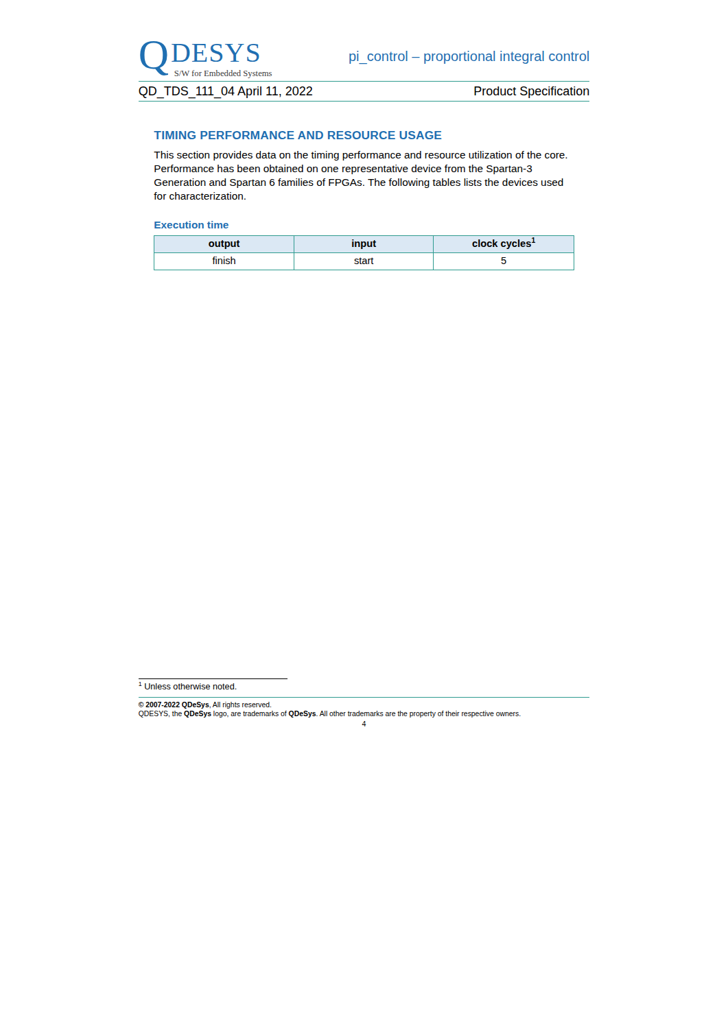Q DESYS
S/W for Embedded Systems
pi_control – proportional integral control
QD_TDS_111_04 April 11, 2022
Product Specification
Timing Performance and Resource Usage
This section provides data on the timing performance and resource utilization of the core. Performance has been obtained on one representative device from the Spartan-3 Generation and Spartan 6 families of FPGAs. The following tables lists the devices used for characterization.
Execution time
| output | input | clock cycles 1 |
| --- | --- | --- |
| finish | start | 5 |
1 Unless otherwise noted.
© 2007-2022 QDeSys, All rights reserved.
QDESYS, the QDeSys logo, are trademarks of QDeSys. All other trademarks are the property of their respective owners.
4